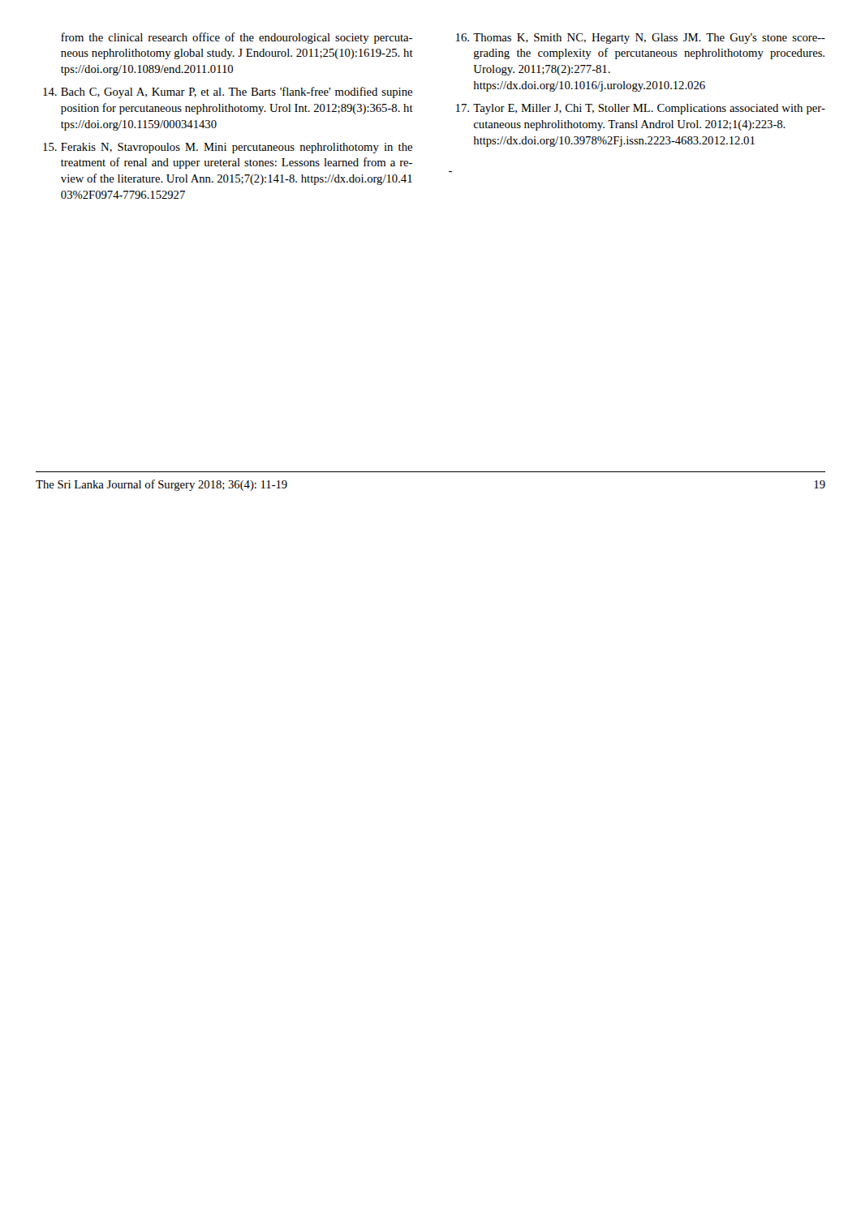from the clinical research office of the endourological society percutaneous nephrolithotomy global study. J Endourol. 2011;25(10):1619-25. https://doi.org/10.1089/end.2011.0110
14. Bach C, Goyal A, Kumar P, et al. The Barts 'flank-free' modified supine position for percutaneous nephrolithotomy. Urol Int. 2012;89(3):365-8. https://doi.org/10.1159/000341430
15. Ferakis N, Stavropoulos M. Mini percutaneous nephrolithotomy in the treatment of renal and upper ureteral stones: Lessons learned from a review of the literature. Urol Ann. 2015;7(2):141-8. https://dx.doi.org/10.4103%2F0974-7796.152927
16. Thomas K, Smith NC, Hegarty N, Glass JM. The Guy's stone score--grading the complexity of percutaneous nephrolithotomy procedures. Urology. 2011;78(2):277-81.
https://dx.doi.org/10.1016/j.urology.2010.12.026
17. Taylor E, Miller J, Chi T, Stoller ML. Complications associated with percutaneous nephrolithotomy. Transl Androl Urol. 2012;1(4):223-8.
https://dx.doi.org/10.3978%2Fj.issn.2223-4683.2012.12.01
-
The Sri Lanka Journal of Surgery 2018; 36(4): 11-19 19